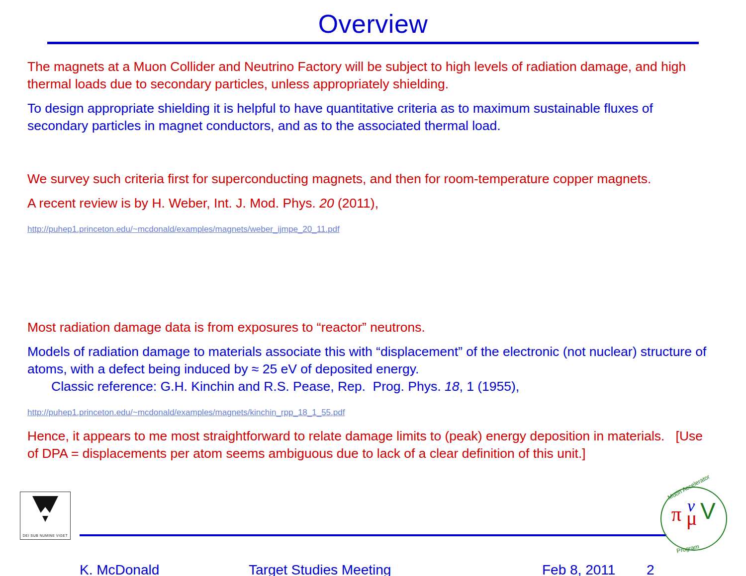Overview
The magnets at a Muon Collider and Neutrino Factory will be subject to high levels of radiation damage, and high thermal loads due to secondary particles, unless appropriately shielding.
To design appropriate shielding it is helpful to have quantitative criteria as to maximum sustainable fluxes of secondary particles in magnet conductors, and as to the associated thermal load.
We survey such criteria first for superconducting magnets, and then for room-temperature copper magnets.
A recent review is by H. Weber, Int. J. Mod. Phys. 20 (2011),
http://puhep1.princeton.edu/~mcdonald/examples/magnets/weber_ijmpe_20_11.pdf
Most radiation damage data is from exposures to “reactor” neutrons.
Models of radiation damage to materials associate this with “displacement” of the electronic (not nuclear) structure of atoms, with a defect being induced by ≈ 25 eV of deposited energy. Classic reference: G.H. Kinchin and R.S. Pease, Rep. Prog. Phys. 18, 1 (1955),
http://puhep1.princeton.edu/~mcdonald/examples/magnets/kinchin_rpp_18_1_55.pdf
Hence, it appears to me most straightforward to relate damage limits to (peak) energy deposition in materials. [Use of DPA = displacements per atom seems ambiguous due to lack of a clear definition of this unit.]
DEI SUB NUMINE VIGET
K. McDonald Target Studies Meeting Feb 8, 2011 2
Muon Accelerator
π
ν
μ
V
Program